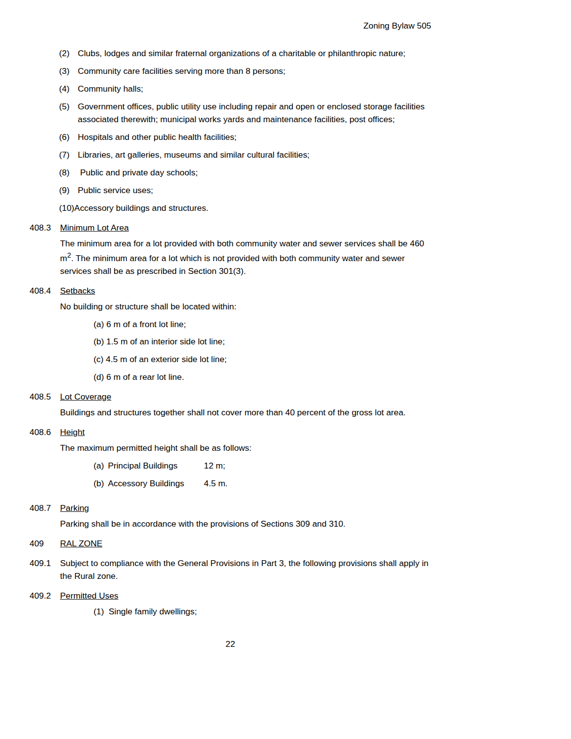Zoning Bylaw 505
(2) Clubs, lodges and similar fraternal organizations of a charitable or philanthropic nature;
(3) Community care facilities serving more than 8 persons;
(4) Community halls;
(5) Government offices, public utility use including repair and open or enclosed storage facilities associated therewith; municipal works yards and maintenance facilities, post offices;
(6) Hospitals and other public health facilities;
(7) Libraries, art galleries, museums and similar cultural facilities;
(8) Public and private day schools;
(9) Public service uses;
(10) Accessory buildings and structures.
408.3 Minimum Lot Area
The minimum area for a lot provided with both community water and sewer services shall be 460 m2. The minimum area for a lot which is not provided with both community water and sewer services shall be as prescribed in Section 301(3).
408.4 Setbacks
No building or structure shall be located within:
(a) 6 m of a front lot line;
(b) 1.5 m of an interior side lot line;
(c) 4.5 m of an exterior side lot line;
(d) 6 m of a rear lot line.
408.5 Lot Coverage
Buildings and structures together shall not cover more than 40 percent of the gross lot area.
408.6 Height
The maximum permitted height shall be as follows:
| (a) | Principal Buildings | 12 m; |
| (b) | Accessory Buildings | 4.5 m. |
408.7 Parking
Parking shall be in accordance with the provisions of Sections 309 and 310.
409 RAL ZONE
409.1 Subject to compliance with the General Provisions in Part 3, the following provisions shall apply in the Rural zone.
409.2 Permitted Uses
(1) Single family dwellings;
22